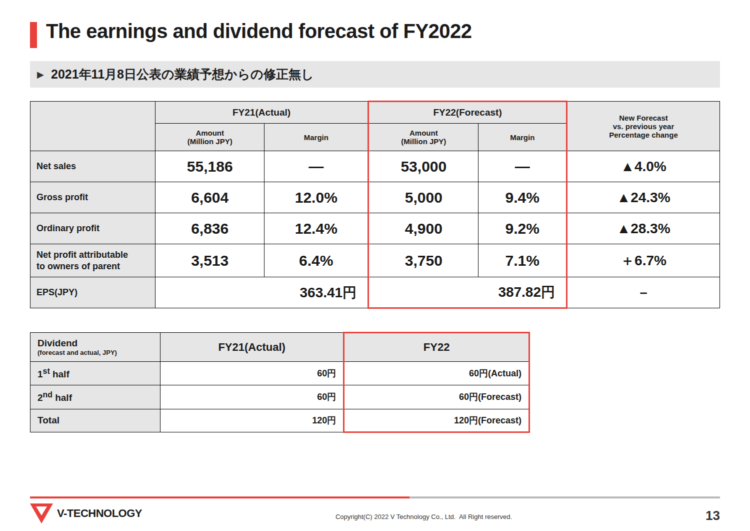The earnings and dividend forecast of FY2022
▶ 2021年11月8日公表の業績予想からの修正無し
| | FY21(Actual) | FY22(Forecast) | New Forecast vs. previous year Percentage change |
| --- | --- | --- | --- |
| Amount (Million JPY) | Margin | Amount (Million JPY) | Margin |
| Net sales | 55,186 | — | 53,000 | — | ▲4.0% |
| Gross profit | 6,604 | 12.0% | 5,000 | 9.4% | ▲24.3% |
| Ordinary profit | 6,836 | 12.4% | 4,900 | 9.2% | ▲28.3% |
| Net profit attributable to owners of parent | 3,513 | 6.4% | 3,750 | 7.1% | ＋6.7% |
| EPS(JPY) | 363.41円 | 387.82円 | － |
| Dividend (forecast and actual, JPY) | FY21(Actual) | FY22 |
| --- | --- | --- |
| 1 st half | 60円 | 60円(Actual) |
| 2 nd half | 60円 | 60円(Forecast) |
| Total | 120円 | 120円(Forecast) |
V-TECHNOLOGY
Copyright(C) 2022 V Technology Co., Ltd. All Right reserved.
13